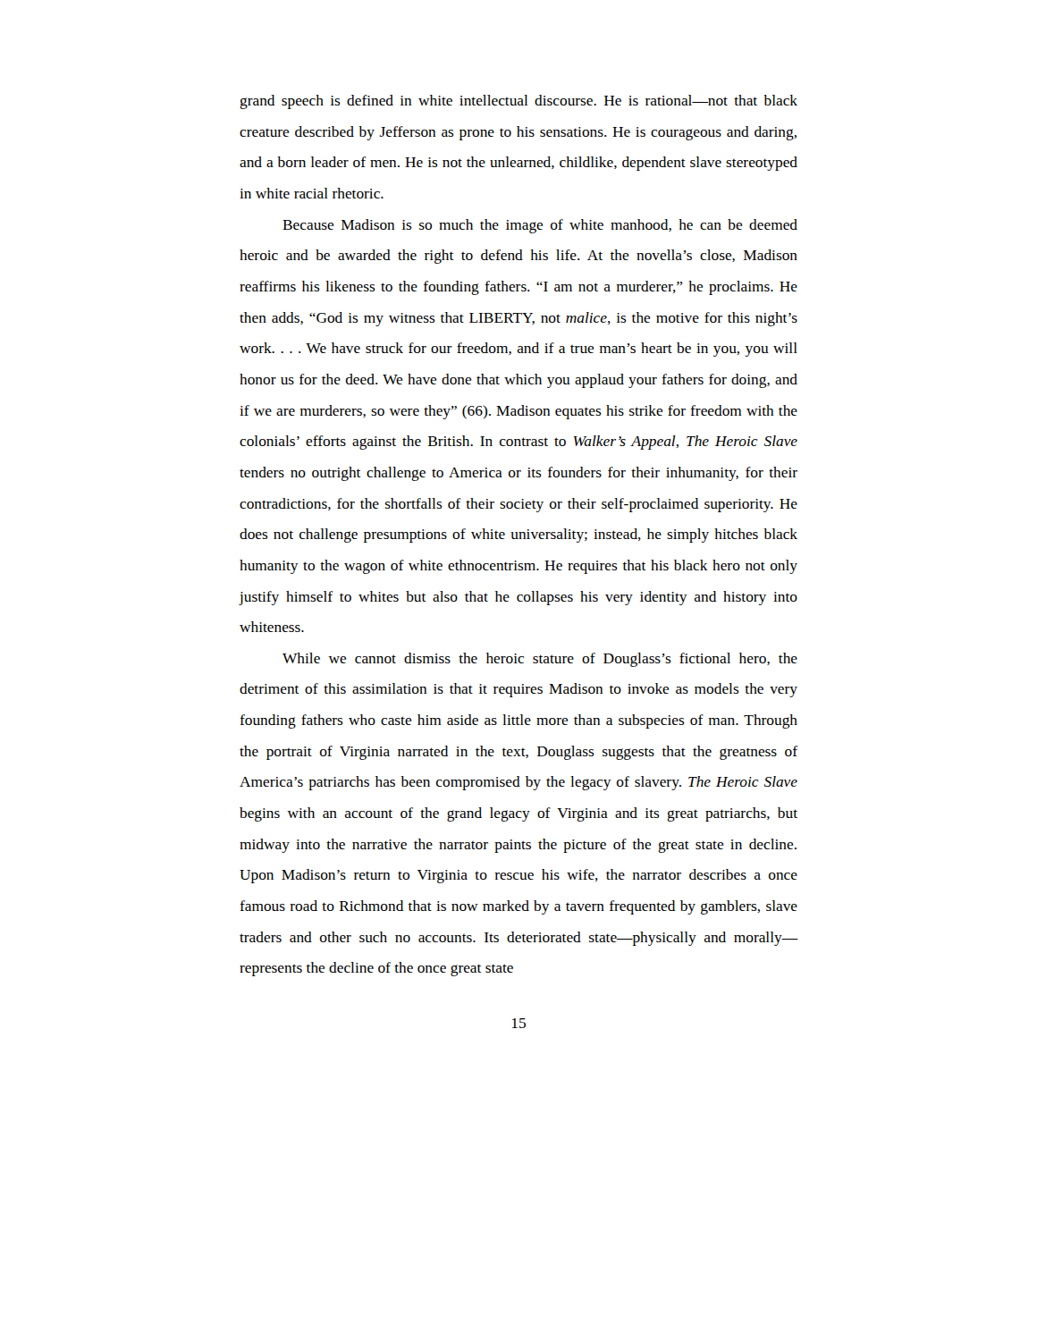grand speech is defined in white intellectual discourse. He is rational—not that black creature described by Jefferson as prone to his sensations. He is courageous and daring, and a born leader of men. He is not the unlearned, childlike, dependent slave stereotyped in white racial rhetoric.
Because Madison is so much the image of white manhood, he can be deemed heroic and be awarded the right to defend his life. At the novella’s close, Madison reaffirms his likeness to the founding fathers. “I am not a murderer,” he proclaims. He then adds, “God is my witness that LIBERTY, not malice, is the motive for this night’s work. . . . We have struck for our freedom, and if a true man’s heart be in you, you will honor us for the deed. We have done that which you applaud your fathers for doing, and if we are murderers, so were they” (66). Madison equates his strike for freedom with the colonials’ efforts against the British. In contrast to Walker’s Appeal, The Heroic Slave tenders no outright challenge to America or its founders for their inhumanity, for their contradictions, for the shortfalls of their society or their self-proclaimed superiority. He does not challenge presumptions of white universality; instead, he simply hitches black humanity to the wagon of white ethnocentrism. He requires that his black hero not only justify himself to whites but also that he collapses his very identity and history into whiteness.
While we cannot dismiss the heroic stature of Douglass’s fictional hero, the detriment of this assimilation is that it requires Madison to invoke as models the very founding fathers who caste him aside as little more than a subspecies of man. Through the portrait of Virginia narrated in the text, Douglass suggests that the greatness of America’s patriarchs has been compromised by the legacy of slavery. The Heroic Slave begins with an account of the grand legacy of Virginia and its great patriarchs, but midway into the narrative the narrator paints the picture of the great state in decline. Upon Madison’s return to Virginia to rescue his wife, the narrator describes a once famous road to Richmond that is now marked by a tavern frequented by gamblers, slave traders and other such no accounts. Its deteriorated state—physically and morally—represents the decline of the once great state
15